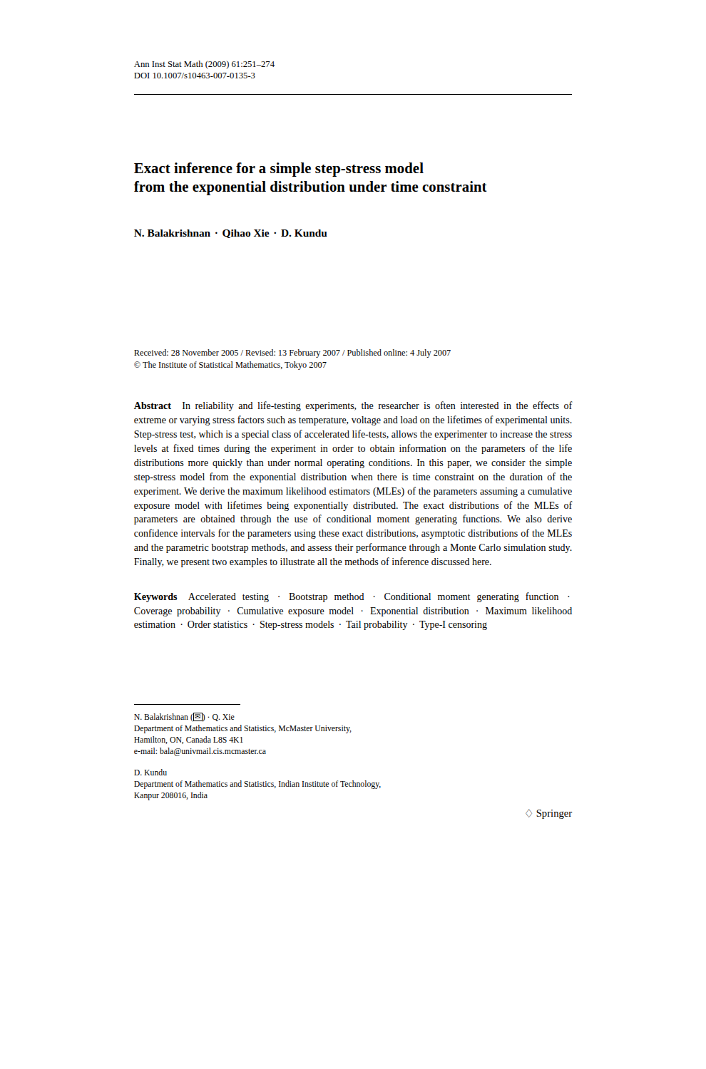Ann Inst Stat Math (2009) 61:251–274
DOI 10.1007/s10463-007-0135-3
Exact inference for a simple step-stress model
from the exponential distribution under time constraint
N. Balakrishnan · Qihao Xie · D. Kundu
Received: 28 November 2005 / Revised: 13 February 2007 / Published online: 4 July 2007
© The Institute of Statistical Mathematics, Tokyo 2007
Abstract In reliability and life-testing experiments, the researcher is often interested in the effects of extreme or varying stress factors such as temperature, voltage and load on the lifetimes of experimental units. Step-stress test, which is a special class of accelerated life-tests, allows the experimenter to increase the stress levels at fixed times during the experiment in order to obtain information on the parameters of the life distributions more quickly than under normal operating conditions. In this paper, we consider the simple step-stress model from the exponential distribution when there is time constraint on the duration of the experiment. We derive the maximum likelihood estimators (MLEs) of the parameters assuming a cumulative exposure model with lifetimes being exponentially distributed. The exact distributions of the MLEs of parameters are obtained through the use of conditional moment generating functions. We also derive confidence intervals for the parameters using these exact distributions, asymptotic distributions of the MLEs and the parametric bootstrap methods, and assess their performance through a Monte Carlo simulation study. Finally, we present two examples to illustrate all the methods of inference discussed here.
Keywords Accelerated testing · Bootstrap method · Conditional moment generating function · Coverage probability · Cumulative exposure model · Exponential distribution · Maximum likelihood estimation · Order statistics · Step-stress models · Tail probability · Type-I censoring
N. Balakrishnan (✉) · Q. Xie
Department of Mathematics and Statistics, McMaster University,
Hamilton, ON, Canada L8S 4K1
e-mail: bala@univmail.cis.mcmaster.ca
D. Kundu
Department of Mathematics and Statistics, Indian Institute of Technology,
Kanpur 208016, India
♢Springer